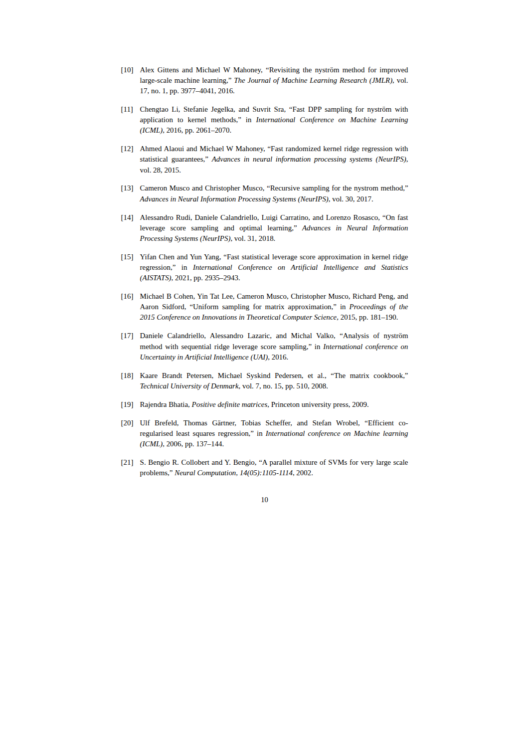[10] Alex Gittens and Michael W Mahoney, “Revisiting the nyström method for improved large-scale machine learning,” The Journal of Machine Learning Research (JMLR), vol. 17, no. 1, pp. 3977–4041, 2016.
[11] Chengtao Li, Stefanie Jegelka, and Suvrit Sra, “Fast DPP sampling for nyström with application to kernel methods,” in International Conference on Machine Learning (ICML), 2016, pp. 2061–2070.
[12] Ahmed Alaoui and Michael W Mahoney, “Fast randomized kernel ridge regression with statistical guarantees,” Advances in neural information processing systems (NeurIPS), vol. 28, 2015.
[13] Cameron Musco and Christopher Musco, “Recursive sampling for the nystrom method,” Advances in Neural Information Processing Systems (NeurIPS), vol. 30, 2017.
[14] Alessandro Rudi, Daniele Calandriello, Luigi Carratino, and Lorenzo Rosasco, “On fast leverage score sampling and optimal learning,” Advances in Neural Information Processing Systems (NeurIPS), vol. 31, 2018.
[15] Yifan Chen and Yun Yang, “Fast statistical leverage score approximation in kernel ridge regression,” in International Conference on Artificial Intelligence and Statistics (AISTATS), 2021, pp. 2935–2943.
[16] Michael B Cohen, Yin Tat Lee, Cameron Musco, Christopher Musco, Richard Peng, and Aaron Sidford, “Uniform sampling for matrix approximation,” in Proceedings of the 2015 Conference on Innovations in Theoretical Computer Science, 2015, pp. 181–190.
[17] Daniele Calandriello, Alessandro Lazaric, and Michal Valko, “Analysis of nyström method with sequential ridge leverage score sampling,” in International conference on Uncertainty in Artificial Intelligence (UAI), 2016.
[18] Kaare Brandt Petersen, Michael Syskind Pedersen, et al., “The matrix cookbook,” Technical University of Denmark, vol. 7, no. 15, pp. 510, 2008.
[19] Rajendra Bhatia, Positive definite matrices, Princeton university press, 2009.
[20] Ulf Brefeld, Thomas Gärtner, Tobias Scheffer, and Stefan Wrobel, “Efficient co-regularised least squares regression,” in International conference on Machine learning (ICML), 2006, pp. 137–144.
[21] S. Bengio R. Collobert and Y. Bengio, “A parallel mixture of SVMs for very large scale problems,” Neural Computation, 14(05):1105-1114, 2002.
10